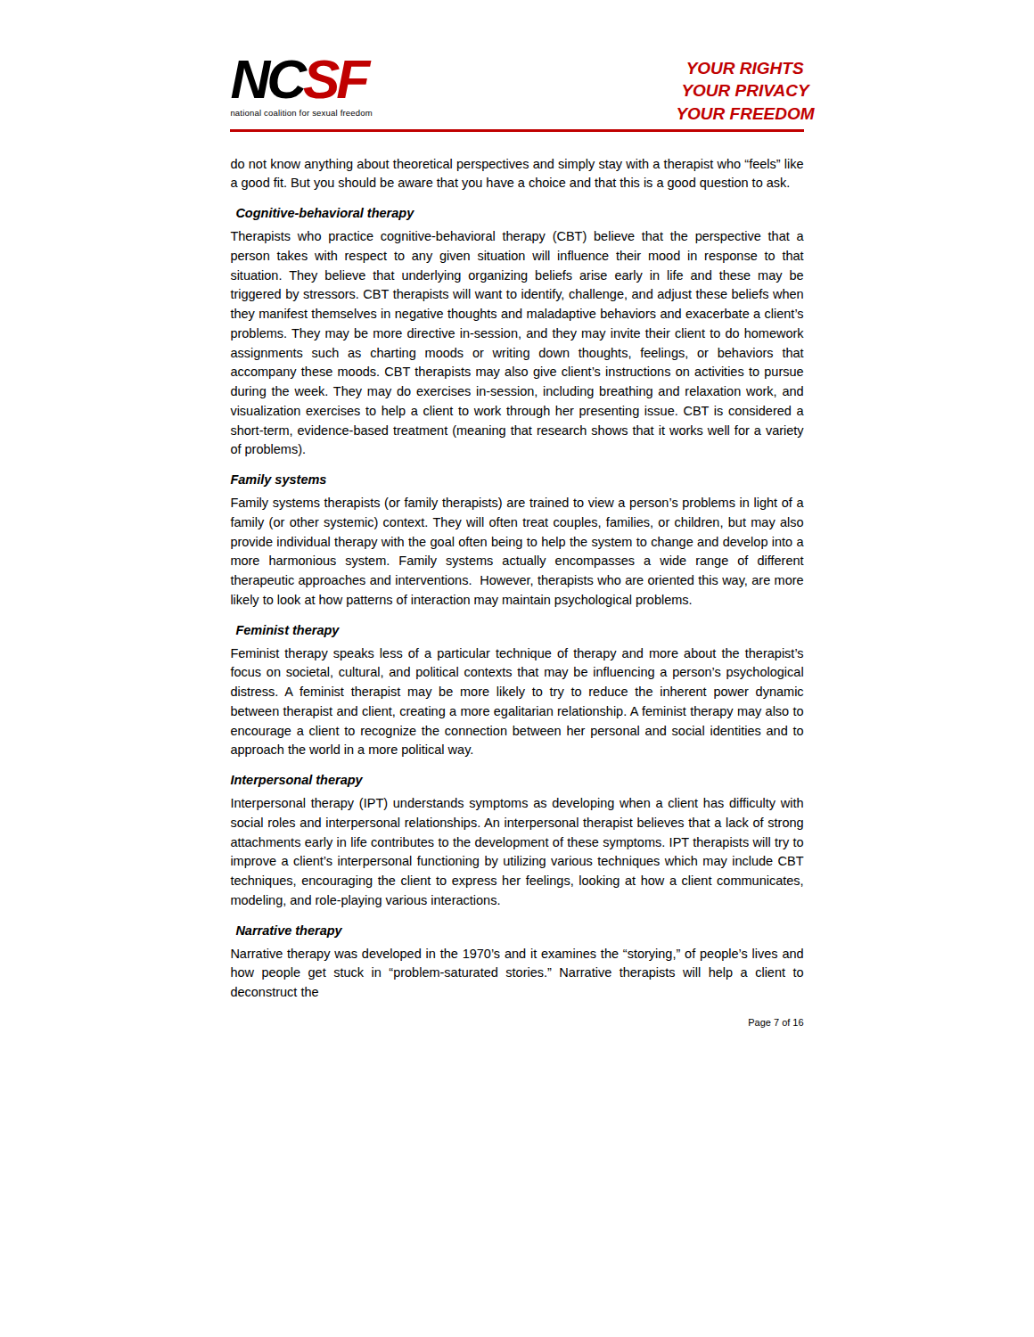NCSF
national coalition for sexual freedom
YOUR RIGHTS
YOUR PRIVACY
YOUR FREEDOM
do not know anything about theoretical perspectives and simply stay with a therapist who “feels” like a good fit. But you should be aware that you have a choice and that this is a good question to ask.
Cognitive-behavioral therapy
Therapists who practice cognitive-behavioral therapy (CBT) believe that the perspective that a person takes with respect to any given situation will influence their mood in response to that situation. They believe that underlying organizing beliefs arise early in life and these may be triggered by stressors. CBT therapists will want to identify, challenge, and adjust these beliefs when they manifest themselves in negative thoughts and maladaptive behaviors and exacerbate a client’s problems. They may be more directive in-session, and they may invite their client to do homework assignments such as charting moods or writing down thoughts, feelings, or behaviors that accompany these moods. CBT therapists may also give client’s instructions on activities to pursue during the week. They may do exercises in-session, including breathing and relaxation work, and visualization exercises to help a client to work through her presenting issue. CBT is considered a short-term, evidence-based treatment (meaning that research shows that it works well for a variety of problems).
Family systems
Family systems therapists (or family therapists) are trained to view a person’s problems in light of a family (or other systemic) context. They will often treat couples, families, or children, but may also provide individual therapy with the goal often being to help the system to change and develop into a more harmonious system. Family systems actually encompasses a wide range of different therapeutic approaches and interventions. However, therapists who are oriented this way, are more likely to look at how patterns of interaction may maintain psychological problems.
Feminist therapy
Feminist therapy speaks less of a particular technique of therapy and more about the therapist’s focus on societal, cultural, and political contexts that may be influencing a person’s psychological distress. A feminist therapist may be more likely to try to reduce the inherent power dynamic between therapist and client, creating a more egalitarian relationship. A feminist therapy may also to encourage a client to recognize the connection between her personal and social identities and to approach the world in a more political way.
Interpersonal therapy
Interpersonal therapy (IPT) understands symptoms as developing when a client has difficulty with social roles and interpersonal relationships. An interpersonal therapist believes that a lack of strong attachments early in life contributes to the development of these symptoms. IPT therapists will try to improve a client’s interpersonal functioning by utilizing various techniques which may include CBT techniques, encouraging the client to express her feelings, looking at how a client communicates, modeling, and role-playing various interactions.
Narrative therapy
Narrative therapy was developed in the 1970’s and it examines the “storying,” of people’s lives and how people get stuck in “problem-saturated stories.” Narrative therapists will help a client to deconstruct the
Page 7 of 16